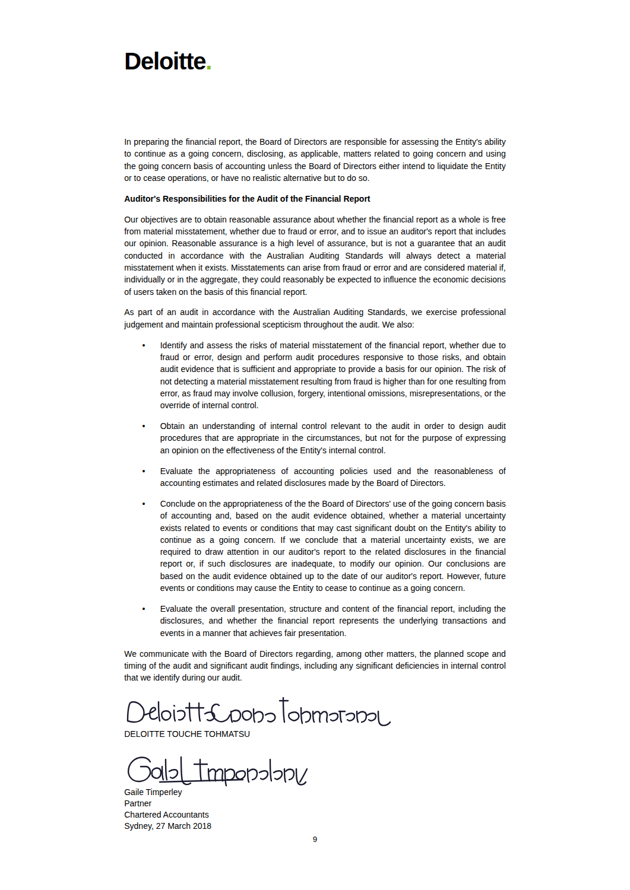Deloitte.
In preparing the financial report, the Board of Directors are responsible for assessing the Entity's ability to continue as a going concern, disclosing, as applicable, matters related to going concern and using the going concern basis of accounting unless the Board of Directors either intend to liquidate the Entity or to cease operations, or have no realistic alternative but to do so.
Auditor's Responsibilities for the Audit of the Financial Report
Our objectives are to obtain reasonable assurance about whether the financial report as a whole is free from material misstatement, whether due to fraud or error, and to issue an auditor's report that includes our opinion. Reasonable assurance is a high level of assurance, but is not a guarantee that an audit conducted in accordance with the Australian Auditing Standards will always detect a material misstatement when it exists. Misstatements can arise from fraud or error and are considered material if, individually or in the aggregate, they could reasonably be expected to influence the economic decisions of users taken on the basis of this financial report.
As part of an audit in accordance with the Australian Auditing Standards, we exercise professional judgement and maintain professional scepticism throughout the audit. We also:
Identify and assess the risks of material misstatement of the financial report, whether due to fraud or error, design and perform audit procedures responsive to those risks, and obtain audit evidence that is sufficient and appropriate to provide a basis for our opinion. The risk of not detecting a material misstatement resulting from fraud is higher than for one resulting from error, as fraud may involve collusion, forgery, intentional omissions, misrepresentations, or the override of internal control.
Obtain an understanding of internal control relevant to the audit in order to design audit procedures that are appropriate in the circumstances, but not for the purpose of expressing an opinion on the effectiveness of the Entity's internal control.
Evaluate the appropriateness of accounting policies used and the reasonableness of accounting estimates and related disclosures made by the Board of Directors.
Conclude on the appropriateness of the the Board of Directors' use of the going concern basis of accounting and, based on the audit evidence obtained, whether a material uncertainty exists related to events or conditions that may cast significant doubt on the Entity's ability to continue as a going concern. If we conclude that a material uncertainty exists, we are required to draw attention in our auditor's report to the related disclosures in the financial report or, if such disclosures are inadequate, to modify our opinion. Our conclusions are based on the audit evidence obtained up to the date of our auditor's report. However, future events or conditions may cause the Entity to cease to continue as a going concern.
Evaluate the overall presentation, structure and content of the financial report, including the disclosures, and whether the financial report represents the underlying transactions and events in a manner that achieves fair presentation.
We communicate with the Board of Directors regarding, among other matters, the planned scope and timing of the audit and significant audit findings, including any significant deficiencies in internal control that we identify during our audit.
DELOITTE TOUCHE TOHMATSU
Gaile Timperley
Partner
Chartered Accountants
Sydney, 27 March 2018
9